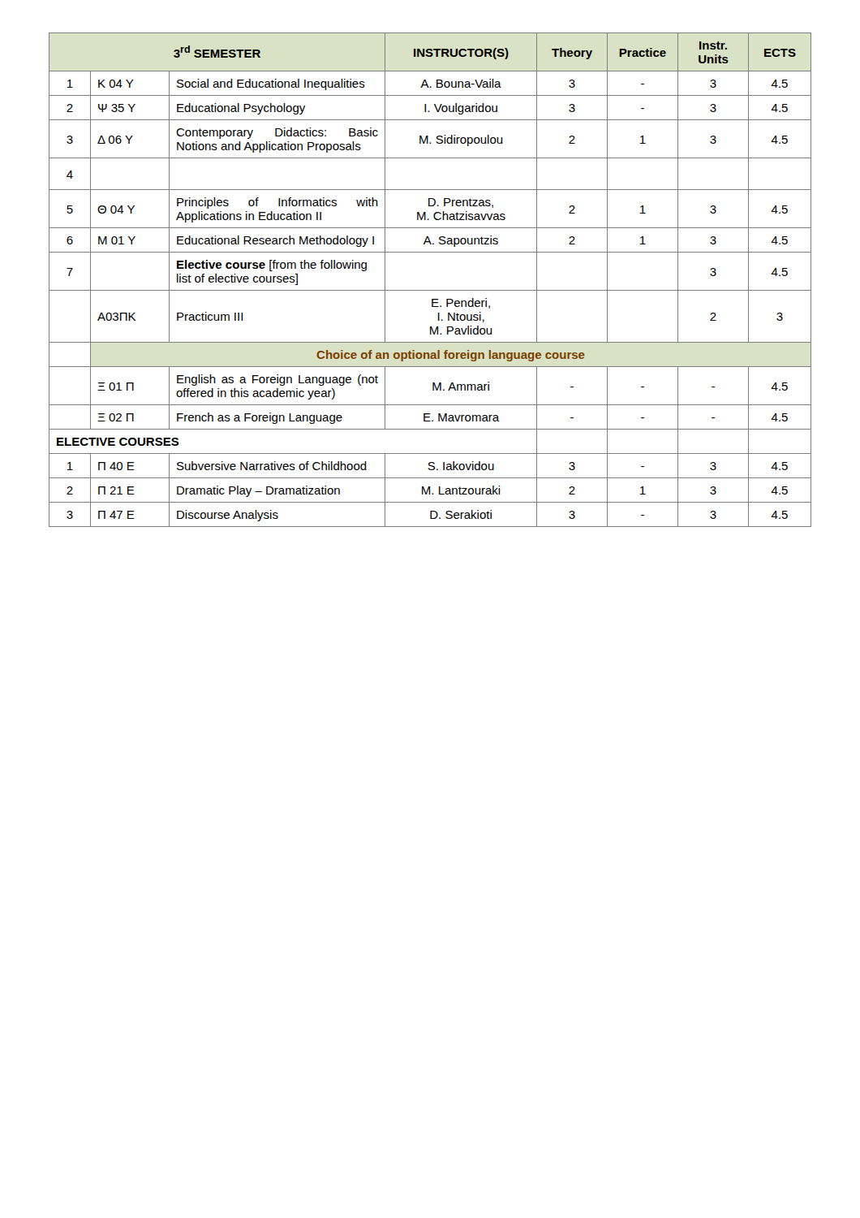| 3 rd SEMESTER | INSTRUCTOR(S) | Theory | Practice | Instr. Units | ECTS |
| --- | --- | --- | --- | --- | --- |
| 1 | Κ 04 Υ | Social and Educational Inequalities | A. Bouna-Vaila | 3 | - | 3 | 4.5 |
| 2 | Ψ 35 Υ | Educational Psychology | I. Voulgaridou | 3 | - | 3 | 4.5 |
| 3 | Δ 06 Υ | Contemporary Didactics: Basic Notions and Application Proposals | M. Sidiropoulou | 2 | 1 | 3 | 4.5 |
| 4 | | | | | | | |
| 5 | Θ 04 Υ | Principles of Informatics with Applications in Education II | D. Prentzas, M. Chatzisavvas | 2 | 1 | 3 | 4.5 |
| 6 | Μ 01 Υ | Educational Research Methodology I | A. Sapountzis | 2 | 1 | 3 | 4.5 |
| 7 | | Elective course [from the following list of elective courses] | | | | 3 | 4.5 |
| | Α03ΠΚ | Practicum III | E. Penderi, I. Ntousi, M. Pavlidou | | | 2 | 3 |
| | Choice of an optional foreign language course |
| | Ξ 01 Π | English as a Foreign Language (not offered in this academic year) | M. Ammari | - | - | - | 4.5 |
| | Ξ 02 Π | French as a Foreign Language | E. Mavromara | - | - | - | 4.5 |
| ELECTIVE COURSES | | | | |
| 1 | Π 40 Ε | Subversive Narratives of Childhood | S. Iakovidou | 3 | - | 3 | 4.5 |
| 2 | Π 21 Ε | Dramatic Play – Dramatization | M. Lantzouraki | 2 | 1 | 3 | 4.5 |
| 3 | Π 47 Ε | Discourse Analysis | D. Serakioti | 3 | - | 3 | 4.5 |